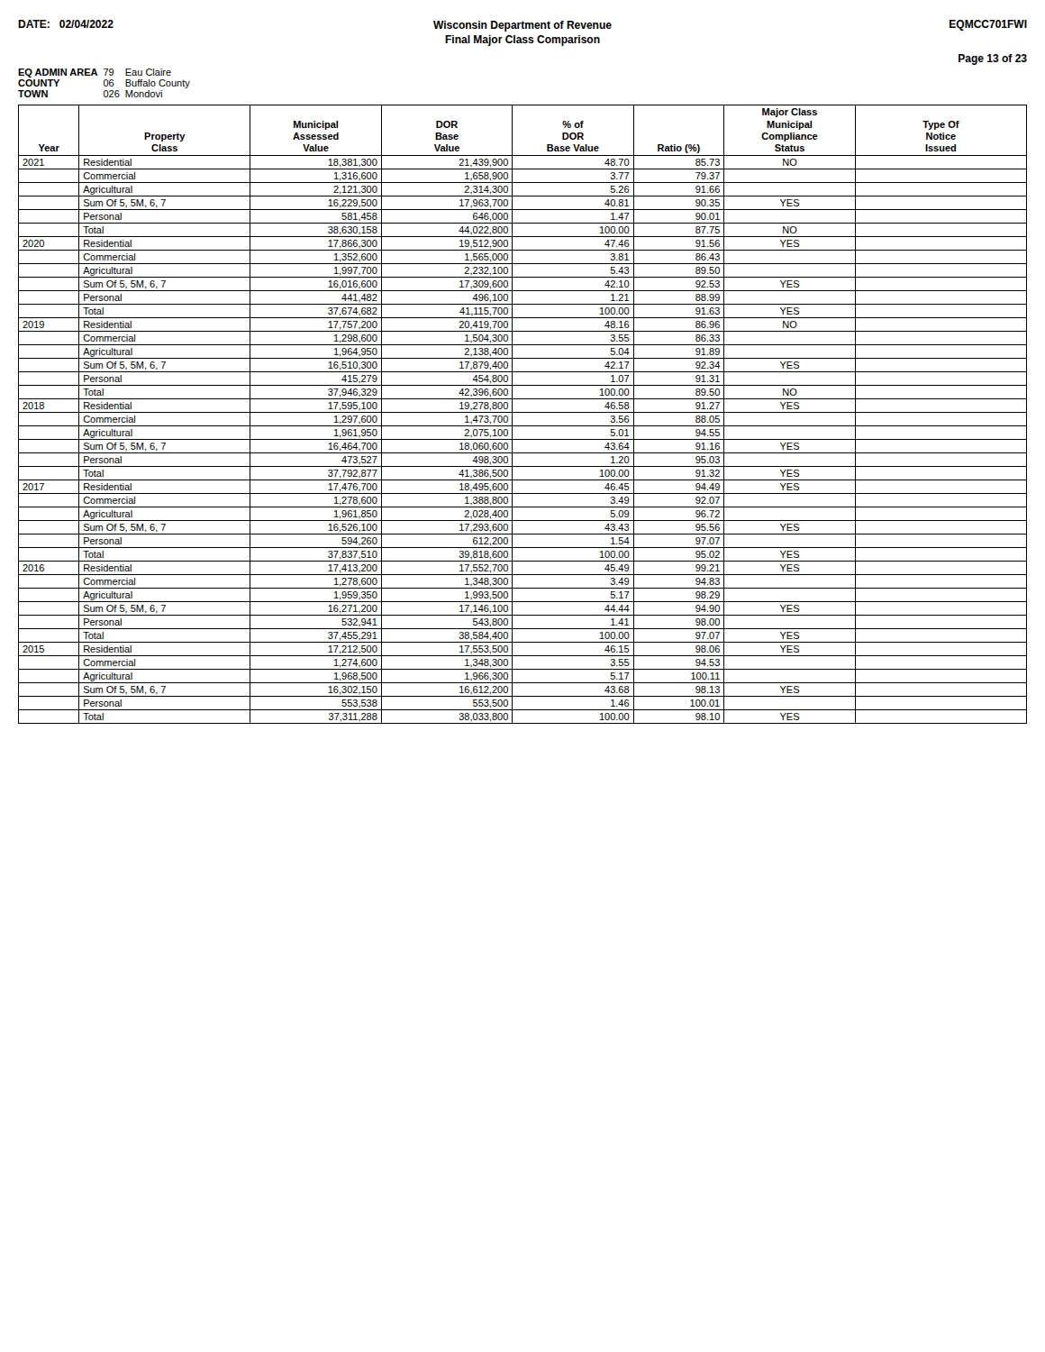| DATE: 02/04/2022 | Wisconsin Department of Revenue Final Major Class Comparison | EQMCC701FWI |
Page 13 of 23
| EQ ADMIN AREA | 79 | Eau Claire |
| COUNTY | 06 | Buffalo County |
| TOWN | 026 | Mondovi |
| Year | Property Class | Municipal Assessed Value | DOR Base Value | % of DOR Base Value | Ratio (%) | Major Class Municipal Compliance Status | Type Of Notice Issued |
| --- | --- | --- | --- | --- | --- | --- | --- |
| 2021 | Residential | 18,381,300 | 21,439,900 | 48.70 | 85.73 | NO | |
| | Commercial | 1,316,600 | 1,658,900 | 3.77 | 79.37 | | |
| | Agricultural | 2,121,300 | 2,314,300 | 5.26 | 91.66 | | |
| | Sum Of 5, 5M, 6, 7 | 16,229,500 | 17,963,700 | 40.81 | 90.35 | YES | |
| | Personal | 581,458 | 646,000 | 1.47 | 90.01 | | |
| | Total | 38,630,158 | 44,022,800 | 100.00 | 87.75 | NO | |
| 2020 | Residential | 17,866,300 | 19,512,900 | 47.46 | 91.56 | YES | |
| | Commercial | 1,352,600 | 1,565,000 | 3.81 | 86.43 | | |
| | Agricultural | 1,997,700 | 2,232,100 | 5.43 | 89.50 | | |
| | Sum Of 5, 5M, 6, 7 | 16,016,600 | 17,309,600 | 42.10 | 92.53 | YES | |
| | Personal | 441,482 | 496,100 | 1.21 | 88.99 | | |
| | Total | 37,674,682 | 41,115,700 | 100.00 | 91.63 | YES | |
| 2019 | Residential | 17,757,200 | 20,419,700 | 48.16 | 86.96 | NO | |
| | Commercial | 1,298,600 | 1,504,300 | 3.55 | 86.33 | | |
| | Agricultural | 1,964,950 | 2,138,400 | 5.04 | 91.89 | | |
| | Sum Of 5, 5M, 6, 7 | 16,510,300 | 17,879,400 | 42.17 | 92.34 | YES | |
| | Personal | 415,279 | 454,800 | 1.07 | 91.31 | | |
| | Total | 37,946,329 | 42,396,600 | 100.00 | 89.50 | NO | |
| 2018 | Residential | 17,595,100 | 19,278,800 | 46.58 | 91.27 | YES | |
| | Commercial | 1,297,600 | 1,473,700 | 3.56 | 88.05 | | |
| | Agricultural | 1,961,950 | 2,075,100 | 5.01 | 94.55 | | |
| | Sum Of 5, 5M, 6, 7 | 16,464,700 | 18,060,600 | 43.64 | 91.16 | YES | |
| | Personal | 473,527 | 498,300 | 1.20 | 95.03 | | |
| | Total | 37,792,877 | 41,386,500 | 100.00 | 91.32 | YES | |
| 2017 | Residential | 17,476,700 | 18,495,600 | 46.45 | 94.49 | YES | |
| | Commercial | 1,278,600 | 1,388,800 | 3.49 | 92.07 | | |
| | Agricultural | 1,961,850 | 2,028,400 | 5.09 | 96.72 | | |
| | Sum Of 5, 5M, 6, 7 | 16,526,100 | 17,293,600 | 43.43 | 95.56 | YES | |
| | Personal | 594,260 | 612,200 | 1.54 | 97.07 | | |
| | Total | 37,837,510 | 39,818,600 | 100.00 | 95.02 | YES | |
| 2016 | Residential | 17,413,200 | 17,552,700 | 45.49 | 99.21 | YES | |
| | Commercial | 1,278,600 | 1,348,300 | 3.49 | 94.83 | | |
| | Agricultural | 1,959,350 | 1,993,500 | 5.17 | 98.29 | | |
| | Sum Of 5, 5M, 6, 7 | 16,271,200 | 17,146,100 | 44.44 | 94.90 | YES | |
| | Personal | 532,941 | 543,800 | 1.41 | 98.00 | | |
| | Total | 37,455,291 | 38,584,400 | 100.00 | 97.07 | YES | |
| 2015 | Residential | 17,212,500 | 17,553,500 | 46.15 | 98.06 | YES | |
| | Commercial | 1,274,600 | 1,348,300 | 3.55 | 94.53 | | |
| | Agricultural | 1,968,500 | 1,966,300 | 5.17 | 100.11 | | |
| | Sum Of 5, 5M, 6, 7 | 16,302,150 | 16,612,200 | 43.68 | 98.13 | YES | |
| | Personal | 553,538 | 553,500 | 1.46 | 100.01 | | |
| | Total | 37,311,288 | 38,033,800 | 100.00 | 98.10 | YES | |